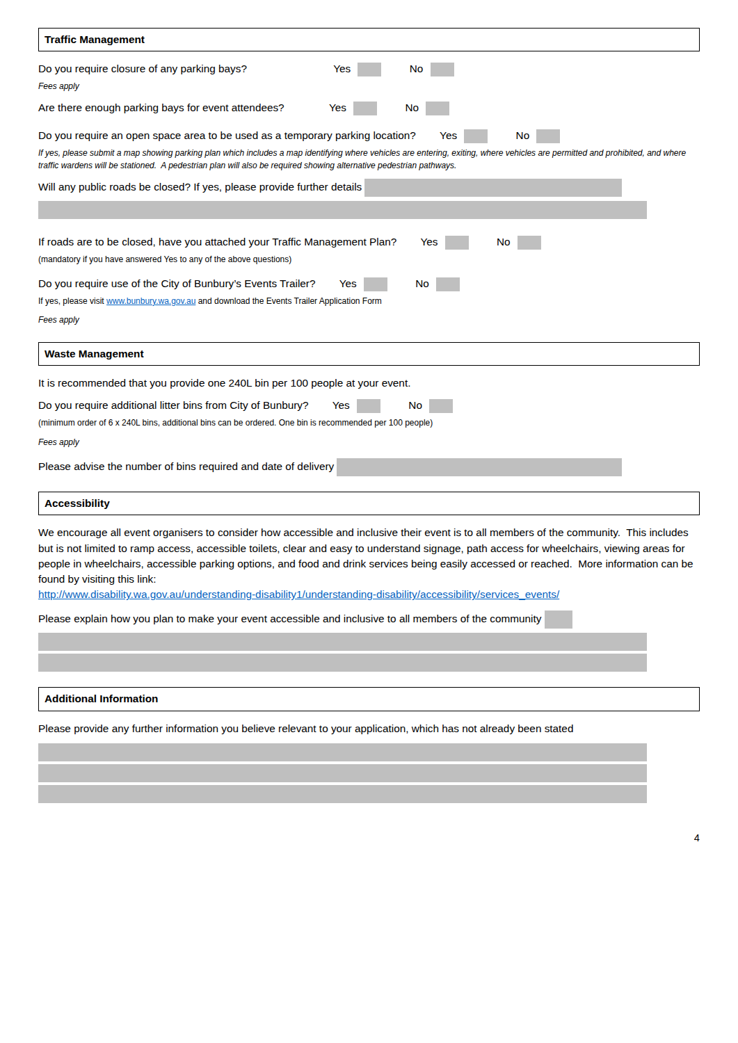Traffic Management
Do you require closure of any parking bays? Yes No
Fees apply
Are there enough parking bays for event attendees? Yes No
Do you require an open space area to be used as a temporary parking location? Yes No
If yes, please submit a map showing parking plan which includes a map identifying where vehicles are entering, exiting, where vehicles are permitted and prohibited, and where traffic wardens will be stationed. A pedestrian plan will also be required showing alternative pedestrian pathways.
Will any public roads be closed? If yes, please provide further details
If roads are to be closed, have you attached your Traffic Management Plan? Yes No
(mandatory if you have answered Yes to any of the above questions)
Do you require use of the City of Bunbury’s Events Trailer? Yes No
If yes, please visit www.bunbury.wa.gov.au and download the Events Trailer Application Form
Fees apply
Waste Management
It is recommended that you provide one 240L bin per 100 people at your event.
Do you require additional litter bins from City of Bunbury? Yes No
(minimum order of 6 x 240L bins, additional bins can be ordered. One bin is recommended per 100 people)
Fees apply
Please advise the number of bins required and date of delivery
Accessibility
We encourage all event organisers to consider how accessible and inclusive their event is to all members of the community. This includes but is not limited to ramp access, accessible toilets, clear and easy to understand signage, path access for wheelchairs, viewing areas for people in wheelchairs, accessible parking options, and food and drink services being easily accessed or reached. More information can be found by visiting this link:
http://www.disability.wa.gov.au/understanding-disability1/understanding-disability/accessibility/services_events/
Please explain how you plan to make your event accessible and inclusive to all members of the community
Additional Information
Please provide any further information you believe relevant to your application, which has not already been stated
4